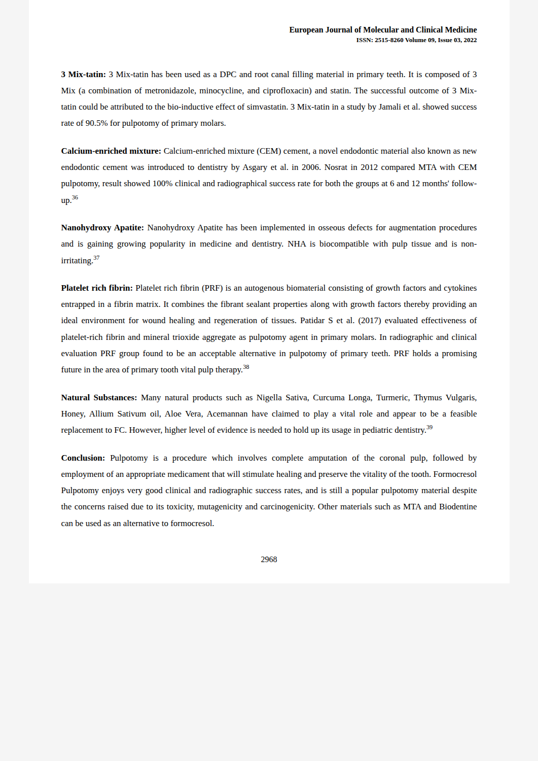European Journal of Molecular and Clinical Medicine ISSN: 2515-8260 Volume 09, Issue 03, 2022
3 Mix-tatin: 3 Mix-tatin has been used as a DPC and root canal filling material in primary teeth. It is composed of 3 Mix (a combination of metronidazole, minocycline, and ciprofloxacin) and statin. The successful outcome of 3 Mix-tatin could be attributed to the bio-inductive effect of simvastatin. 3 Mix-tatin in a study by Jamali et al. showed success rate of 90.5% for pulpotomy of primary molars.
Calcium-enriched mixture: Calcium-enriched mixture (CEM) cement, a novel endodontic material also known as new endodontic cement was introduced to dentistry by Asgary et al. in 2006. Nosrat in 2012 compared MTA with CEM pulpotomy, result showed 100% clinical and radiographical success rate for both the groups at 6 and 12 months' follow-up.36
Nanohydroxy Apatite: Nanohydroxy Apatite has been implemented in osseous defects for augmentation procedures and is gaining growing popularity in medicine and dentistry. NHA is biocompatible with pulp tissue and is non-irritating.37
Platelet rich fibrin: Platelet rich fibrin (PRF) is an autogenous biomaterial consisting of growth factors and cytokines entrapped in a fibrin matrix. It combines the fibrant sealant properties along with growth factors thereby providing an ideal environment for wound healing and regeneration of tissues. Patidar S et al. (2017) evaluated effectiveness of platelet-rich fibrin and mineral trioxide aggregate as pulpotomy agent in primary molars. In radiographic and clinical evaluation PRF group found to be an acceptable alternative in pulpotomy of primary teeth. PRF holds a promising future in the area of primary tooth vital pulp therapy.38
Natural Substances: Many natural products such as Nigella Sativa, Curcuma Longa, Turmeric, Thymus Vulgaris, Honey, Allium Sativum oil, Aloe Vera, Acemannan have claimed to play a vital role and appear to be a feasible replacement to FC. However, higher level of evidence is needed to hold up its usage in pediatric dentistry.39
Conclusion: Pulpotomy is a procedure which involves complete amputation of the coronal pulp, followed by employment of an appropriate medicament that will stimulate healing and preserve the vitality of the tooth. Formocresol Pulpotomy enjoys very good clinical and radiographic success rates, and is still a popular pulpotomy material despite the concerns raised due to its toxicity, mutagenicity and carcinogenicity. Other materials such as MTA and Biodentine can be used as an alternative to formocresol.
2968